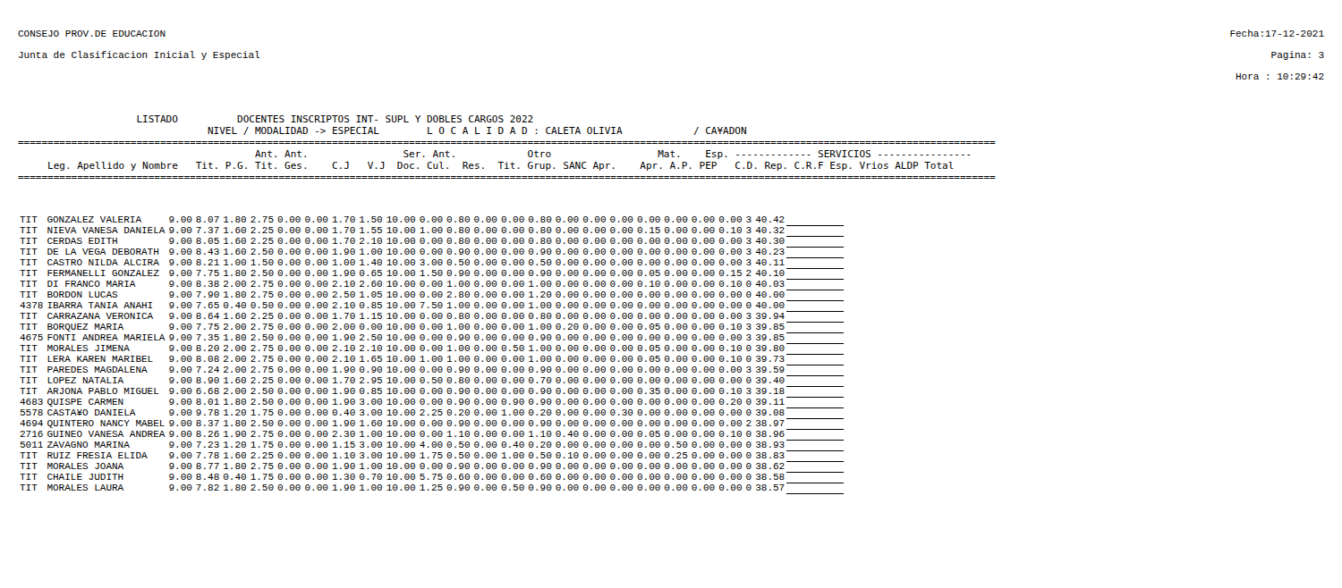CONSEJO PROV.DE EDUCACION
Fecha:17-12-2021
Junta de Clasificacion Inicial y Especial
Pagina: 3
Hora : 10:29:42
                    LISTADO          DOCENTES INSCRIPTOS INT- SUPL Y DOBLES CARGOS 2022
                                NIVEL / MODALIDAD -> ESPECIAL        L O C A L I D A D : CALETA OLIVIA            / CA¥ADON
=====================================================================================================================================================================
                                        Ant. Ant.                Ser. Ant.            Otro                  Mat.    Esp. ------------- SERVICIOS ----------------
     Leg. Apellido y Nombre   Tit. P.G. Tit. Ges.    C.J   V.J  Doc. Cul.  Res.  Tit. Grup. SANC Apr.    Apr. A.P. PEP   C.D. Rep. C.R.F Esp. Vrios ALDP Total
=====================================================================================================================================================================
| TIT | GONZALEZ VALERIA | 9.00 | 8.07 | 1.80 | 2.75 | 0.00 | 0.00 | 1.70 | 1.50 | 10.00 | 0.00 | 0.80 | 0.00 | 0.00 | 0.80 | 0.00 | 0.00 | 0.00 | 0.00 | 0.00 | 0.00 | 0.00 | 3 | 40.42 | |
| TIT | NIEVA VANESA DANIELA | 9.00 | 7.37 | 1.60 | 2.25 | 0.00 | 0.00 | 1.70 | 1.55 | 10.00 | 1.00 | 0.80 | 0.00 | 0.00 | 0.80 | 0.00 | 0.00 | 0.00 | 0.15 | 0.00 | 0.00 | 0.10 | 3 | 40.32 | |
| TIT | CERDAS EDITH | 9.00 | 8.05 | 1.60 | 2.25 | 0.00 | 0.00 | 1.70 | 2.10 | 10.00 | 0.00 | 0.80 | 0.00 | 0.00 | 0.80 | 0.00 | 0.00 | 0.00 | 0.00 | 0.00 | 0.00 | 0.00 | 3 | 40.30 | |
| TIT | DE LA VEGA DEBORATH | 9.00 | 8.43 | 1.60 | 2.50 | 0.00 | 0.00 | 1.90 | 1.00 | 10.00 | 0.00 | 0.90 | 0.00 | 0.00 | 0.90 | 0.00 | 0.00 | 0.00 | 0.00 | 0.00 | 0.00 | 0.00 | 3 | 40.23 | |
| TIT | CASTRO NILDA ALCIRA | 9.00 | 8.21 | 1.00 | 1.50 | 0.00 | 0.00 | 1.00 | 1.40 | 10.00 | 3.00 | 0.50 | 0.00 | 0.00 | 0.50 | 0.00 | 0.00 | 0.00 | 0.00 | 0.00 | 0.00 | 0.00 | 3 | 40.11 | |
| TIT | FERMANELLI GONZALEZ | 9.00 | 7.75 | 1.80 | 2.50 | 0.00 | 0.00 | 1.90 | 0.65 | 10.00 | 1.50 | 0.90 | 0.00 | 0.00 | 0.90 | 0.00 | 0.00 | 0.00 | 0.05 | 0.00 | 0.00 | 0.15 | 2 | 40.10 | |
| TIT | DI FRANCO MARIA | 9.00 | 8.38 | 2.00 | 2.75 | 0.00 | 0.00 | 2.10 | 2.60 | 10.00 | 0.00 | 1.00 | 0.00 | 0.00 | 1.00 | 0.00 | 0.00 | 0.00 | 0.10 | 0.00 | 0.00 | 0.10 | 0 | 40.03 | |
| TIT | BORDON LUCAS | 9.00 | 7.90 | 1.80 | 2.75 | 0.00 | 0.00 | 2.50 | 1.05 | 10.00 | 0.00 | 2.80 | 0.00 | 0.00 | 1.20 | 0.00 | 0.00 | 0.00 | 0.00 | 0.00 | 0.00 | 0.00 | 0 | 40.00 | |
| 4378 | IBARRA TANIA ANAHI | 9.00 | 7.65 | 0.40 | 0.50 | 0.00 | 0.00 | 2.10 | 0.85 | 10.00 | 7.50 | 1.00 | 0.00 | 0.00 | 1.00 | 0.00 | 0.00 | 0.00 | 0.00 | 0.00 | 0.00 | 0.00 | 0 | 40.00 | |
| TIT | CARRAZANA VERONICA | 9.00 | 8.64 | 1.60 | 2.25 | 0.00 | 0.00 | 1.70 | 1.15 | 10.00 | 0.00 | 0.80 | 0.00 | 0.00 | 0.80 | 0.00 | 0.00 | 0.00 | 0.00 | 0.00 | 0.00 | 0.00 | 3 | 39.94 | |
| TIT | BORQUEZ MARIA | 9.00 | 7.75 | 2.00 | 2.75 | 0.00 | 0.00 | 2.00 | 0.00 | 10.00 | 0.00 | 1.00 | 0.00 | 0.00 | 1.00 | 0.20 | 0.00 | 0.00 | 0.05 | 0.00 | 0.00 | 0.10 | 3 | 39.85 | |
| 4675 | FONTI ANDREA MARIELA | 9.00 | 7.35 | 1.80 | 2.50 | 0.00 | 0.00 | 1.90 | 2.50 | 10.00 | 0.00 | 0.90 | 0.00 | 0.00 | 0.90 | 0.00 | 0.00 | 0.00 | 0.00 | 0.00 | 0.00 | 0.00 | 3 | 39.85 | |
| TIT | MORALES JIMENA | 9.00 | 8.20 | 2.00 | 2.75 | 0.00 | 0.00 | 2.10 | 2.10 | 10.00 | 0.00 | 1.00 | 0.00 | 0.50 | 1.00 | 0.00 | 0.00 | 0.00 | 0.05 | 0.00 | 0.00 | 0.10 | 0 | 39.80 | |
| TIT | LERA KAREN MARIBEL | 9.00 | 8.08 | 2.00 | 2.75 | 0.00 | 0.00 | 2.10 | 1.65 | 10.00 | 1.00 | 1.00 | 0.00 | 0.00 | 1.00 | 0.00 | 0.00 | 0.00 | 0.05 | 0.00 | 0.00 | 0.10 | 0 | 39.73 | |
| TIT | PAREDES MAGDALENA | 9.00 | 7.24 | 2.00 | 2.75 | 0.00 | 0.00 | 1.90 | 0.90 | 10.00 | 0.00 | 0.90 | 0.00 | 0.00 | 0.90 | 0.00 | 0.00 | 0.00 | 0.00 | 0.00 | 0.00 | 0.00 | 3 | 39.59 | |
| TIT | LOPEZ NATALIA | 9.00 | 8.90 | 1.60 | 2.25 | 0.00 | 0.00 | 1.70 | 2.95 | 10.00 | 0.50 | 0.80 | 0.00 | 0.00 | 0.70 | 0.00 | 0.00 | 0.00 | 0.00 | 0.00 | 0.00 | 0.00 | 0 | 39.40 | |
| TIT | ARJONA PABLO MIGUEL | 9.00 | 6.68 | 2.00 | 2.50 | 0.00 | 0.00 | 1.90 | 0.85 | 10.00 | 0.00 | 0.90 | 0.00 | 0.00 | 0.90 | 0.00 | 0.00 | 0.00 | 0.35 | 0.00 | 0.00 | 0.10 | 3 | 39.18 | |
| 4683 | QUISPE CARMEN | 9.00 | 8.01 | 1.80 | 2.50 | 0.00 | 0.00 | 1.90 | 3.00 | 10.00 | 0.00 | 0.90 | 0.00 | 0.90 | 0.90 | 0.00 | 0.00 | 0.00 | 0.00 | 0.00 | 0.00 | 0.20 | 0 | 39.11 | |
| 5578 | CASTA¥O DANIELA | 9.00 | 9.78 | 1.20 | 1.75 | 0.00 | 0.00 | 0.40 | 3.00 | 10.00 | 2.25 | 0.20 | 0.00 | 1.00 | 0.20 | 0.00 | 0.00 | 0.30 | 0.00 | 0.00 | 0.00 | 0.00 | 0 | 39.08 | |
| 4694 | QUINTERO NANCY MABEL | 9.00 | 8.37 | 1.80 | 2.50 | 0.00 | 0.00 | 1.90 | 1.60 | 10.00 | 0.00 | 0.90 | 0.00 | 0.00 | 0.90 | 0.00 | 0.00 | 0.00 | 0.00 | 0.00 | 0.00 | 0.00 | 2 | 38.97 | |
| 2716 | GUINEO VANESA ANDREA | 9.00 | 8.26 | 1.90 | 2.75 | 0.00 | 0.00 | 2.30 | 1.00 | 10.00 | 0.00 | 1.10 | 0.00 | 0.00 | 1.10 | 0.40 | 0.00 | 0.00 | 0.05 | 0.00 | 0.00 | 0.10 | 0 | 38.96 | |
| 5011 | ZAVAGNO MARINA | 9.00 | 7.23 | 1.20 | 1.75 | 0.00 | 0.00 | 1.15 | 3.00 | 10.00 | 4.00 | 0.50 | 0.00 | 0.40 | 0.20 | 0.00 | 0.00 | 0.00 | 0.00 | 0.50 | 0.00 | 0.00 | 0 | 38.93 | |
| TIT | RUIZ FRESIA ELIDA | 9.00 | 7.78 | 1.60 | 2.25 | 0.00 | 0.00 | 1.10 | 3.00 | 10.00 | 1.75 | 0.50 | 0.00 | 1.00 | 0.50 | 0.10 | 0.00 | 0.00 | 0.00 | 0.25 | 0.00 | 0.00 | 0 | 38.83 | |
| TIT | MORALES JOANA | 9.00 | 8.77 | 1.80 | 2.75 | 0.00 | 0.00 | 1.90 | 1.00 | 10.00 | 0.00 | 0.90 | 0.00 | 0.00 | 0.90 | 0.00 | 0.00 | 0.00 | 0.00 | 0.00 | 0.00 | 0.00 | 0 | 38.62 | |
| TIT | CHAILE JUDITH | 9.00 | 8.48 | 0.40 | 1.75 | 0.00 | 0.00 | 1.30 | 0.70 | 10.00 | 5.75 | 0.60 | 0.00 | 0.00 | 0.60 | 0.00 | 0.00 | 0.00 | 0.00 | 0.00 | 0.00 | 0.00 | 0 | 38.58 | |
| TIT | MORALES LAURA | 9.00 | 7.82 | 1.80 | 2.50 | 0.00 | 0.00 | 1.90 | 1.00 | 10.00 | 1.25 | 0.90 | 0.00 | 0.50 | 0.90 | 0.00 | 0.00 | 0.00 | 0.00 | 0.00 | 0.00 | 0.00 | 0 | 38.57 | |